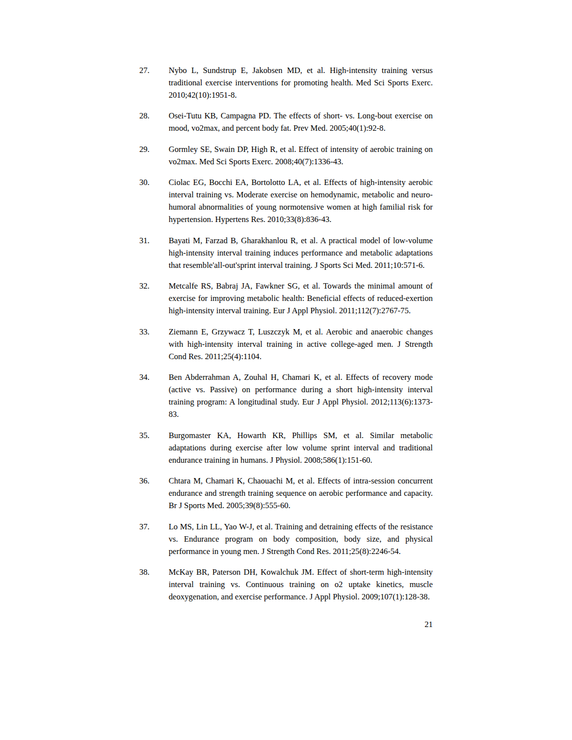27. Nybo L, Sundstrup E, Jakobsen MD, et al. High-intensity training versus traditional exercise interventions for promoting health. Med Sci Sports Exerc. 2010;42(10):1951-8.
28. Osei-Tutu KB, Campagna PD. The effects of short- vs. Long-bout exercise on mood, vo2max, and percent body fat. Prev Med. 2005;40(1):92-8.
29. Gormley SE, Swain DP, High R, et al. Effect of intensity of aerobic training on vo2max. Med Sci Sports Exerc. 2008;40(7):1336-43.
30. Ciolac EG, Bocchi EA, Bortolotto LA, et al. Effects of high-intensity aerobic interval training vs. Moderate exercise on hemodynamic, metabolic and neuro-humoral abnormalities of young normotensive women at high familial risk for hypertension. Hypertens Res. 2010;33(8):836-43.
31. Bayati M, Farzad B, Gharakhanlou R, et al. A practical model of low-volume high-intensity interval training induces performance and metabolic adaptations that resemble'all-out'sprint interval training. J Sports Sci Med. 2011;10:571-6.
32. Metcalfe RS, Babraj JA, Fawkner SG, et al. Towards the minimal amount of exercise for improving metabolic health: Beneficial effects of reduced-exertion high-intensity interval training. Eur J Appl Physiol. 2011;112(7):2767-75.
33. Ziemann E, Grzywacz T, Luszczyk M, et al. Aerobic and anaerobic changes with high-intensity interval training in active college-aged men. J Strength Cond Res. 2011;25(4):1104.
34. Ben Abderrahman A, Zouhal H, Chamari K, et al. Effects of recovery mode (active vs. Passive) on performance during a short high-intensity interval training program: A longitudinal study. Eur J Appl Physiol. 2012;113(6):1373-83.
35. Burgomaster KA, Howarth KR, Phillips SM, et al. Similar metabolic adaptations during exercise after low volume sprint interval and traditional endurance training in humans. J Physiol. 2008;586(1):151-60.
36. Chtara M, Chamari K, Chaouachi M, et al. Effects of intra-session concurrent endurance and strength training sequence on aerobic performance and capacity. Br J Sports Med. 2005;39(8):555-60.
37. Lo MS, Lin LL, Yao W-J, et al. Training and detraining effects of the resistance vs. Endurance program on body composition, body size, and physical performance in young men. J Strength Cond Res. 2011;25(8):2246-54.
38. McKay BR, Paterson DH, Kowalchuk JM. Effect of short-term high-intensity interval training vs. Continuous training on o2 uptake kinetics, muscle deoxygenation, and exercise performance. J Appl Physiol. 2009;107(1):128-38.
21